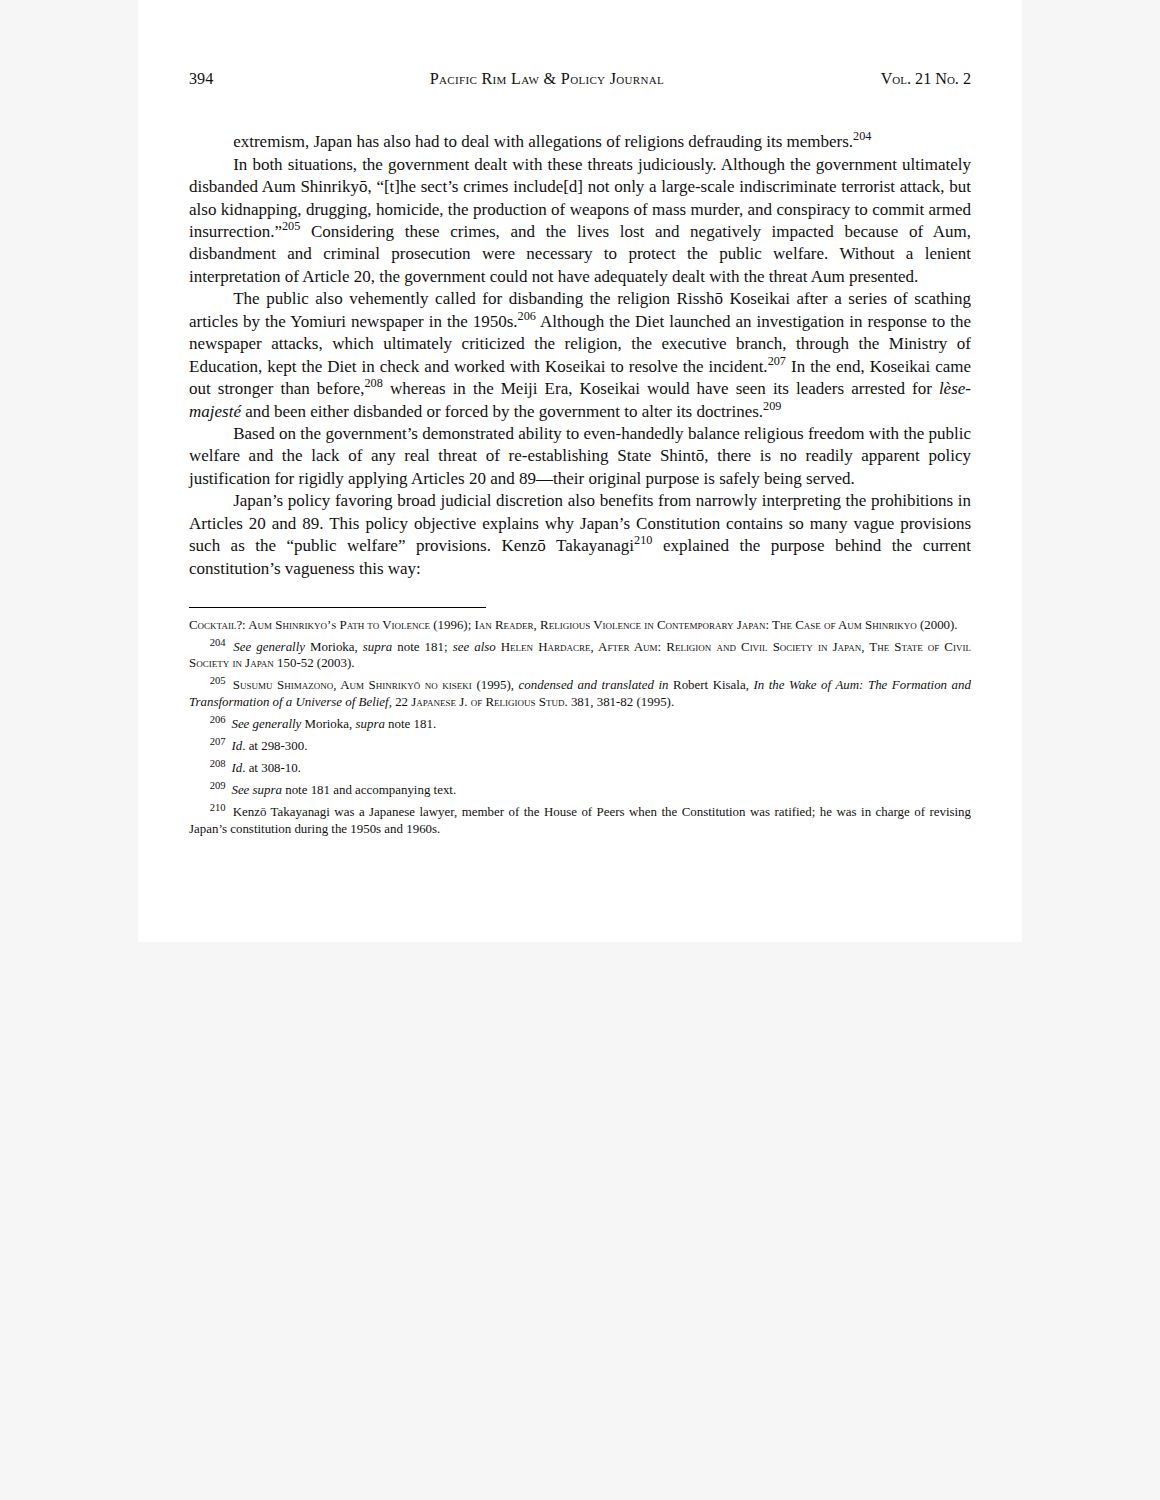394 Pacific Rim Law & Policy Journal Vol. 21 No. 2
extremism, Japan has also had to deal with allegations of religions defrauding its members.204
In both situations, the government dealt with these threats judiciously. Although the government ultimately disbanded Aum Shinrikyō, “[t]he sect’s crimes include[d] not only a large-scale indiscriminate terrorist attack, but also kidnapping, drugging, homicide, the production of weapons of mass murder, and conspiracy to commit armed insurrection.”205 Considering these crimes, and the lives lost and negatively impacted because of Aum, disbandment and criminal prosecution were necessary to protect the public welfare. Without a lenient interpretation of Article 20, the government could not have adequately dealt with the threat Aum presented.
The public also vehemently called for disbanding the religion Risshō Koseikai after a series of scathing articles by the Yomiuri newspaper in the 1950s.206 Although the Diet launched an investigation in response to the newspaper attacks, which ultimately criticized the religion, the executive branch, through the Ministry of Education, kept the Diet in check and worked with Koseikai to resolve the incident.207 In the end, Koseikai came out stronger than before,208 whereas in the Meiji Era, Koseikai would have seen its leaders arrested for lèse-majesté and been either disbanded or forced by the government to alter its doctrines.209
Based on the government’s demonstrated ability to even-handedly balance religious freedom with the public welfare and the lack of any real threat of re-establishing State Shintō, there is no readily apparent policy justification for rigidly applying Articles 20 and 89—their original purpose is safely being served.
Japan’s policy favoring broad judicial discretion also benefits from narrowly interpreting the prohibitions in Articles 20 and 89. This policy objective explains why Japan’s Constitution contains so many vague provisions such as the “public welfare” provisions. Kenzō Takayanagi210 explained the purpose behind the current constitution’s vagueness this way:
Cocktail?: Aum Shinrikyo’s Path to Violence (1996); Ian Reader, Religious Violence in Contemporary Japan: The Case of Aum Shinrikyo (2000).
204 See generally Morioka, supra note 181; see also Helen Hardacre, After Aum: Religion and Civil Society in Japan, The State of Civil Society in Japan 150-52 (2003).
205 Susumu Shimazono, Aum Shinrikyō no kiseki (1995), condensed and translated in Robert Kisala, In the Wake of Aum: The Formation and Transformation of a Universe of Belief, 22 Japanese J. of Religious Stud. 381, 381-82 (1995).
206 See generally Morioka, supra note 181.
207 Id. at 298-300.
208 Id. at 308-10.
209 See supra note 181 and accompanying text.
210 Kenzō Takayanagi was a Japanese lawyer, member of the House of Peers when the Constitution was ratified; he was in charge of revising Japan’s constitution during the 1950s and 1960s.